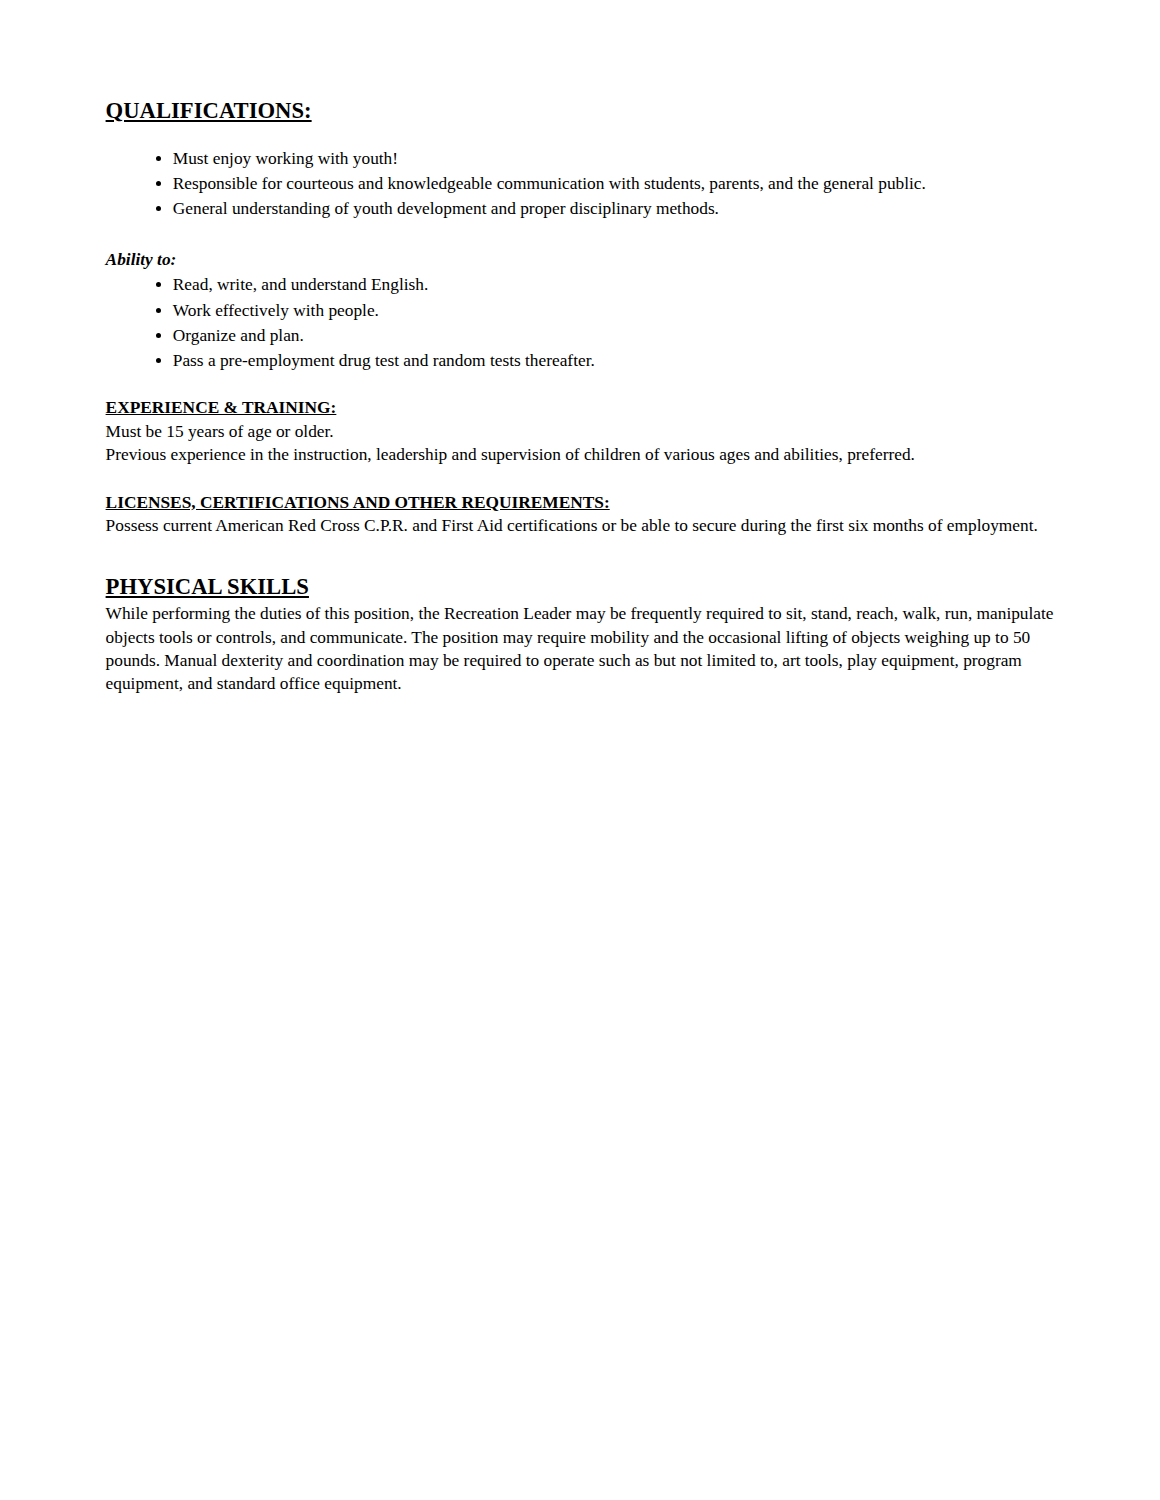QUALIFICATIONS:
Must enjoy working with youth!
Responsible for courteous and knowledgeable communication with students, parents, and the general public.
General understanding of youth development and proper disciplinary methods.
Ability to:
Read, write, and understand English.
Work effectively with people.
Organize and plan.
Pass a pre-employment drug test and random tests thereafter.
EXPERIENCE & TRAINING:
Must be 15 years of age or older.
Previous experience in the instruction, leadership and supervision of children of various ages and abilities, preferred.
LICENSES, CERTIFICATIONS AND OTHER REQUIREMENTS:
Possess current American Red Cross C.P.R. and First Aid certifications or be able to secure during the first six months of employment.
PHYSICAL SKILLS
While performing the duties of this position, the Recreation Leader may be frequently required to sit, stand, reach, walk, run, manipulate objects tools or controls, and communicate. The position may require mobility and the occasional lifting of objects weighing up to 50 pounds. Manual dexterity and coordination may be required to operate such as but not limited to, art tools, play equipment, program equipment, and standard office equipment.